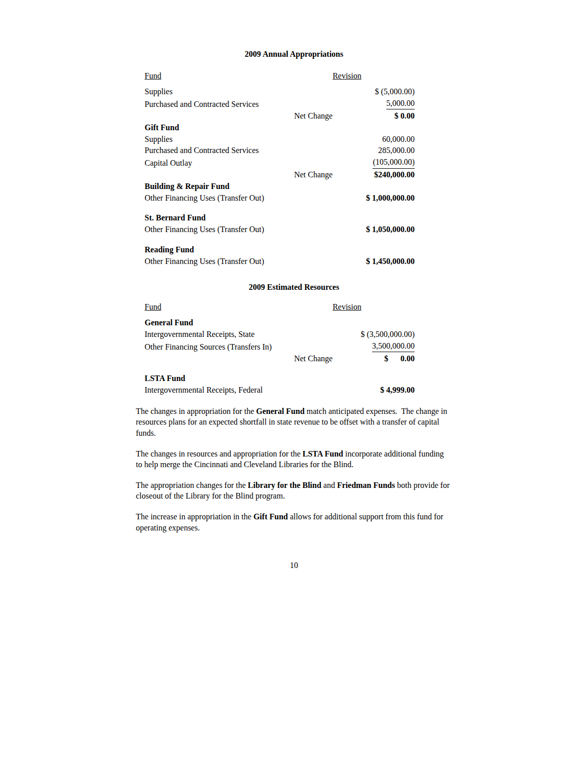2009 Annual Appropriations
| Fund | Revision |
| Supplies | $ (5,000.00) |
| Purchased and Contracted Services | 5,000.00 |
| Net Change | $ 0.00 |
| Gift Fund | |
| Supplies | 60,000.00 |
| Purchased and Contracted Services | 285,000.00 |
| Capital Outlay | (105,000.00) |
| Net Change | $240,000.00 |
| Building & Repair Fund | |
| Other Financing Uses (Transfer Out) | $ 1,000,000.00 |
| St. Bernard Fund | |
| Other Financing Uses (Transfer Out) | $ 1,050,000.00 |
| Reading Fund | |
| Other Financing Uses (Transfer Out) | $ 1,450,000.00 |
2009 Estimated Resources
| Fund | Revision |
| General Fund | |
| Intergovernmental Receipts, State | $ (3,500,000.00) |
| Other Financing Sources (Transfers In) | 3,500,000.00 |
| Net Change | $ 0.00 |
| LSTA Fund | |
| Intergovernmental Receipts, Federal | $ 4,999.00 |
The changes in appropriation for the General Fund match anticipated expenses. The change in resources plans for an expected shortfall in state revenue to be offset with a transfer of capital funds.
The changes in resources and appropriation for the LSTA Fund incorporate additional funding to help merge the Cincinnati and Cleveland Libraries for the Blind.
The appropriation changes for the Library for the Blind and Friedman Funds both provide for closeout of the Library for the Blind program.
The increase in appropriation in the Gift Fund allows for additional support from this fund for operating expenses.
10